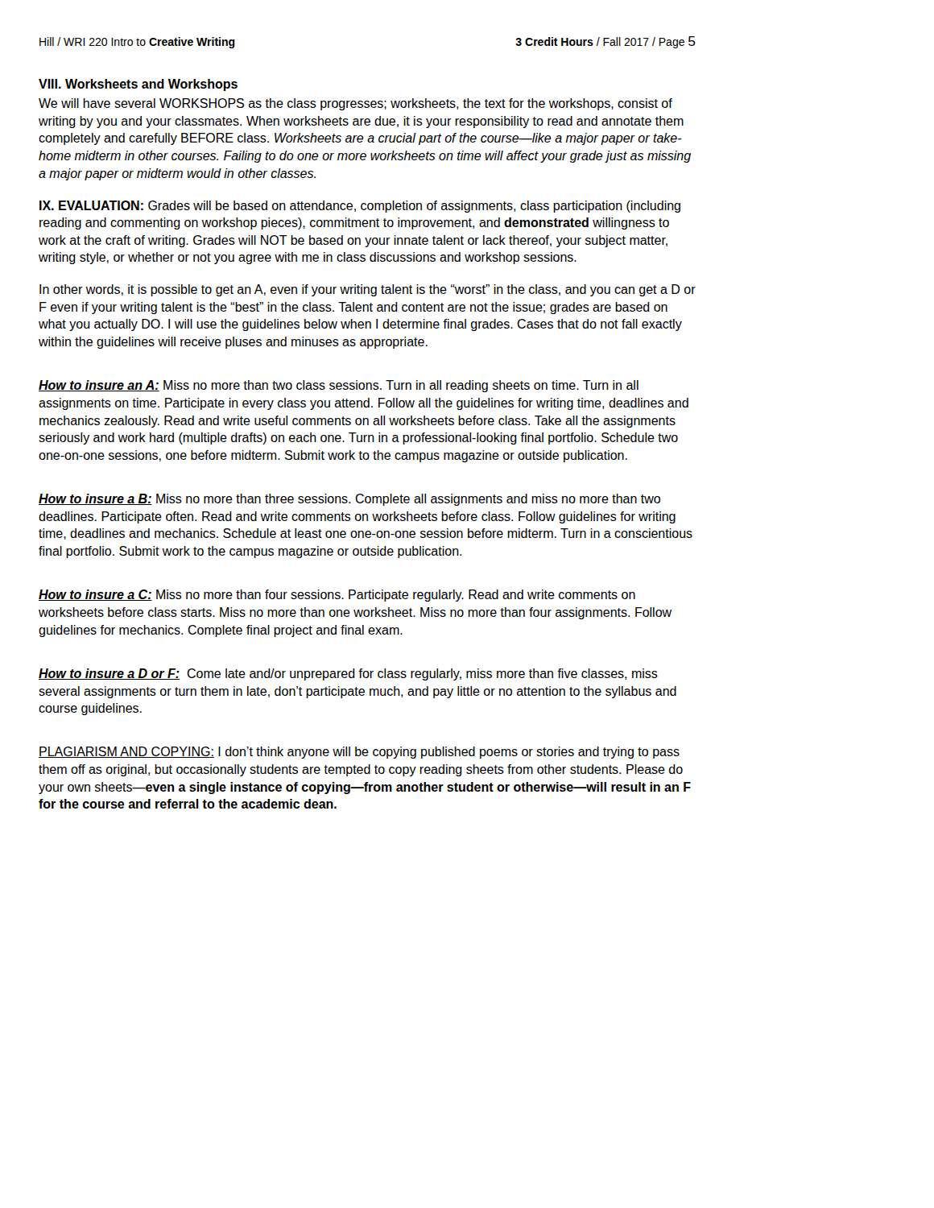Hill / WRI 220 Intro to Creative Writing 3 Credit Hours / Fall 2017 / Page 5
VIII. Worksheets and Workshops
We will have several WORKSHOPS as the class progresses; worksheets, the text for the workshops, consist of writing by you and your classmates. When worksheets are due, it is your responsibility to read and annotate them completely and carefully BEFORE class. Worksheets are a crucial part of the course—like a major paper or take-home midterm in other courses. Failing to do one or more worksheets on time will affect your grade just as missing a major paper or midterm would in other classes.
IX. EVALUATION: Grades will be based on attendance, completion of assignments, class participation (including reading and commenting on workshop pieces), commitment to improvement, and demonstrated willingness to work at the craft of writing. Grades will NOT be based on your innate talent or lack thereof, your subject matter, writing style, or whether or not you agree with me in class discussions and workshop sessions.
In other words, it is possible to get an A, even if your writing talent is the “worst” in the class, and you can get a D or F even if your writing talent is the “best” in the class. Talent and content are not the issue; grades are based on what you actually DO. I will use the guidelines below when I determine final grades. Cases that do not fall exactly within the guidelines will receive pluses and minuses as appropriate.
How to insure an A: Miss no more than two class sessions. Turn in all reading sheets on time. Turn in all assignments on time. Participate in every class you attend. Follow all the guidelines for writing time, deadlines and mechanics zealously. Read and write useful comments on all worksheets before class. Take all the assignments seriously and work hard (multiple drafts) on each one. Turn in a professional-looking final portfolio. Schedule two one-on-one sessions, one before midterm. Submit work to the campus magazine or outside publication.
How to insure a B: Miss no more than three sessions. Complete all assignments and miss no more than two deadlines. Participate often. Read and write comments on worksheets before class. Follow guidelines for writing time, deadlines and mechanics. Schedule at least one one-on-one session before midterm. Turn in a conscientious final portfolio. Submit work to the campus magazine or outside publication.
How to insure a C: Miss no more than four sessions. Participate regularly. Read and write comments on worksheets before class starts. Miss no more than one worksheet. Miss no more than four assignments. Follow guidelines for mechanics. Complete final project and final exam.
How to insure a D or F: Come late and/or unprepared for class regularly, miss more than five classes, miss several assignments or turn them in late, don’t participate much, and pay little or no attention to the syllabus and course guidelines.
PLAGIARISM AND COPYING: I don’t think anyone will be copying published poems or stories and trying to pass them off as original, but occasionally students are tempted to copy reading sheets from other students. Please do your own sheets—even a single instance of copying—from another student or otherwise—will result in an F for the course and referral to the academic dean.